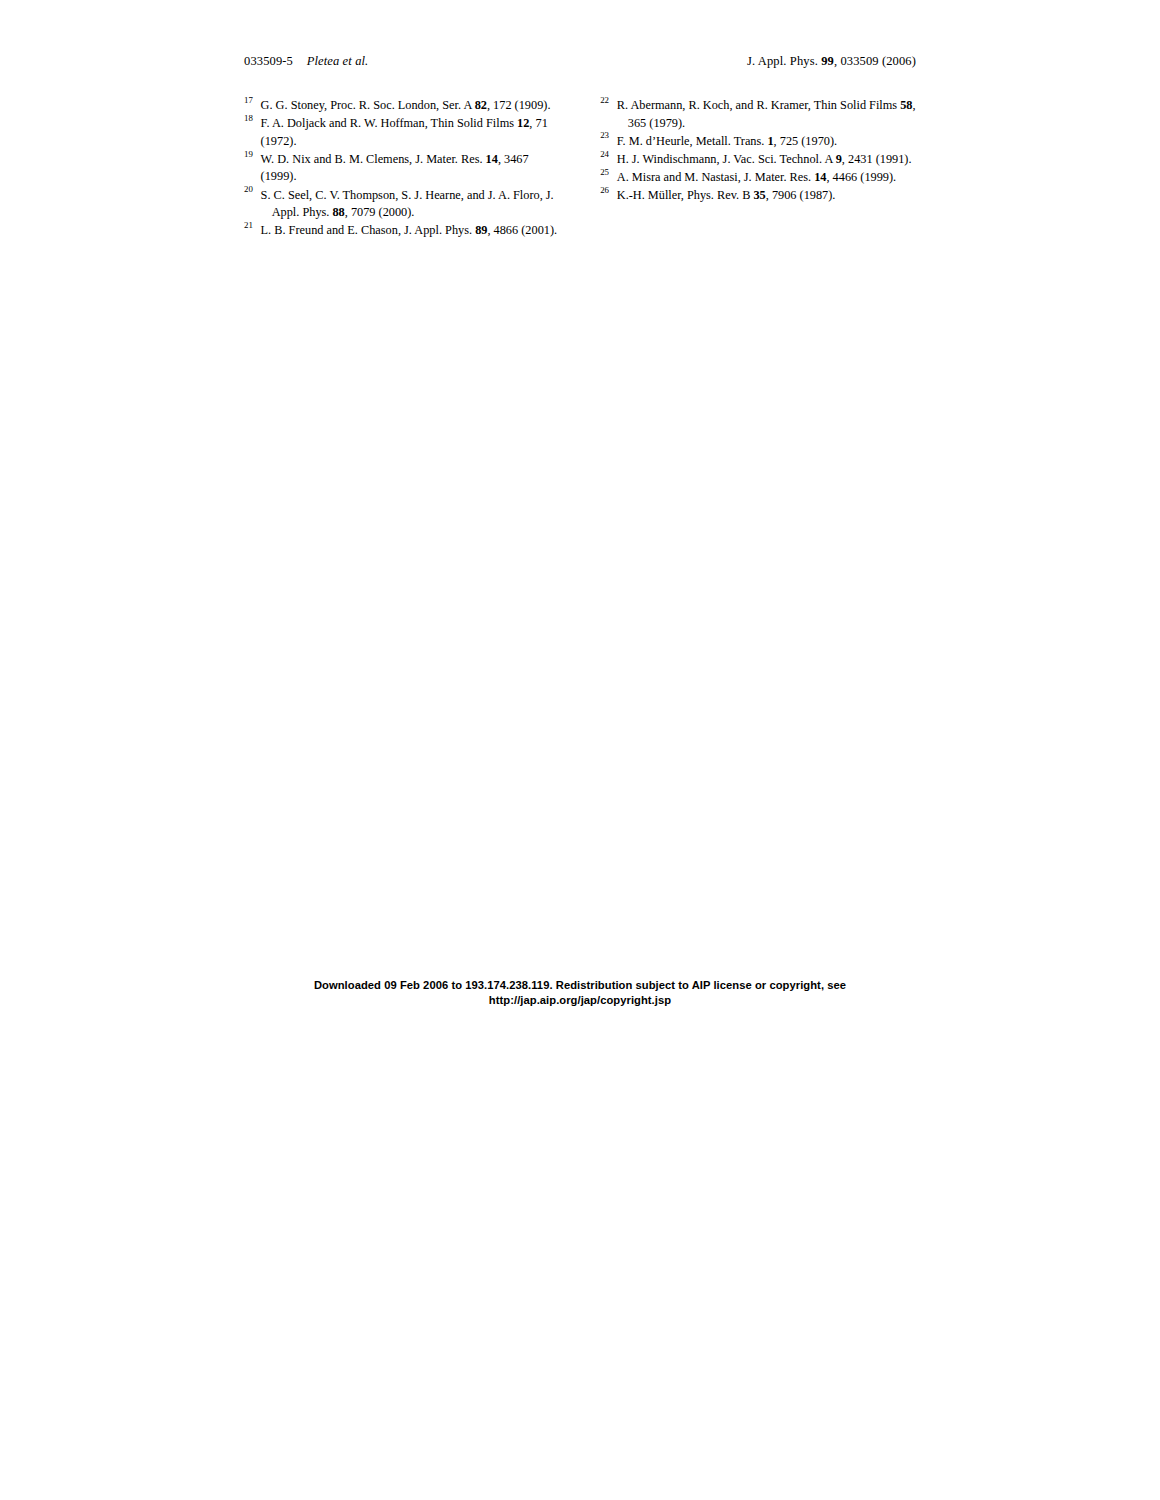033509-5Pletea et al.
J. Appl. Phys. 99, 033509 (2006)
17 G. G. Stoney, Proc. R. Soc. London, Ser. A 82, 172 (1909).
18 F. A. Doljack and R. W. Hoffman, Thin Solid Films 12, 71 (1972).
19 W. D. Nix and B. M. Clemens, J. Mater. Res. 14, 3467 (1999).
20 S. C. Seel, C. V. Thompson, S. J. Hearne, and J. A. Floro, J. Appl. Phys. 88, 7079 (2000).
21 L. B. Freund and E. Chason, J. Appl. Phys. 89, 4866 (2001).
22 R. Abermann, R. Koch, and R. Kramer, Thin Solid Films 58, 365 (1979).
23 F. M. d’Heurle, Metall. Trans. 1, 725 (1970).
24 H. J. Windischmann, J. Vac. Sci. Technol. A 9, 2431 (1991).
25 A. Misra and M. Nastasi, J. Mater. Res. 14, 4466 (1999).
26 K.-H. Müller, Phys. Rev. B 35, 7906 (1987).
Downloaded 09 Feb 2006 to 193.174.238.119. Redistribution subject to AIP license or copyright, see http://jap.aip.org/jap/copyright.jsp